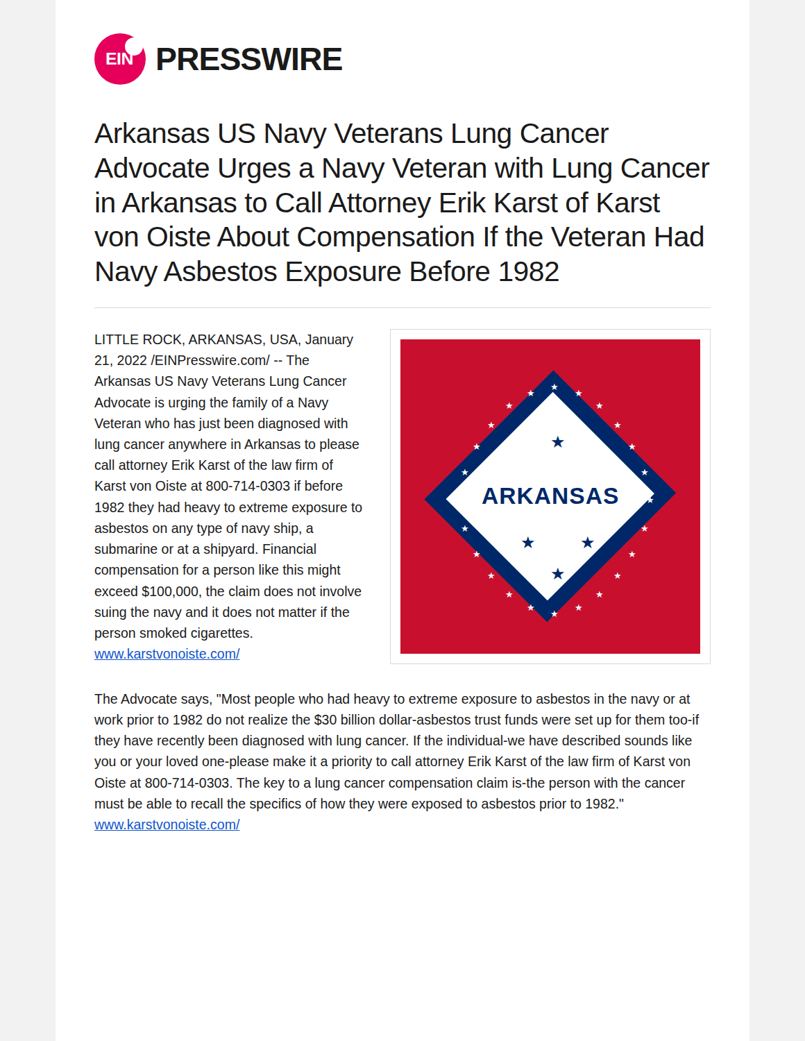EIN
PRESSWIRE
Arkansas US Navy Veterans Lung Cancer Advocate Urges a Navy Veteran with Lung Cancer in Arkansas to Call Attorney Erik Karst of Karst von Oiste About Compensation If the Veteran Had Navy Asbestos Exposure Before 1982
LITTLE ROCK, ARKANSAS, USA, January 21, 2022 /EINPresswire.com/ -- The Arkansas US Navy Veterans Lung Cancer Advocate is urging the family of a Navy Veteran who has just been diagnosed with lung cancer anywhere in Arkansas to please call attorney Erik Karst of the law firm of Karst von Oiste at 800-714-0303 if before 1982 they had heavy to extreme exposure to asbestos on any type of navy ship, a submarine or at a shipyard. Financial compensation for a person like this might exceed $100,000, the claim does not involve suing the navy and it does not matter if the person smoked cigarettes. www.karstvonoiste.com/
ARKANSAS ★ ★ ★ ★ ★ ★ ★ ★ ★ ★ ★ ★ ★ ★ ★ ★ ★ ★ ★ ★ ★ ★ ★ ★ ★ ★ ★ ★
The Advocate says, "Most people who had heavy to extreme exposure to asbestos in the navy or at work prior to 1982 do not realize the $30 billion dollar-asbestos trust funds were set up for them too-if they have recently been diagnosed with lung cancer. If the individual-we have described sounds like you or your loved one-please make it a priority to call attorney Erik Karst of the law firm of Karst von Oiste at 800-714-0303. The key to a lung cancer compensation claim is-the person with the cancer must be able to recall the specifics of how they were exposed to asbestos prior to 1982." www.karstvonoiste.com/